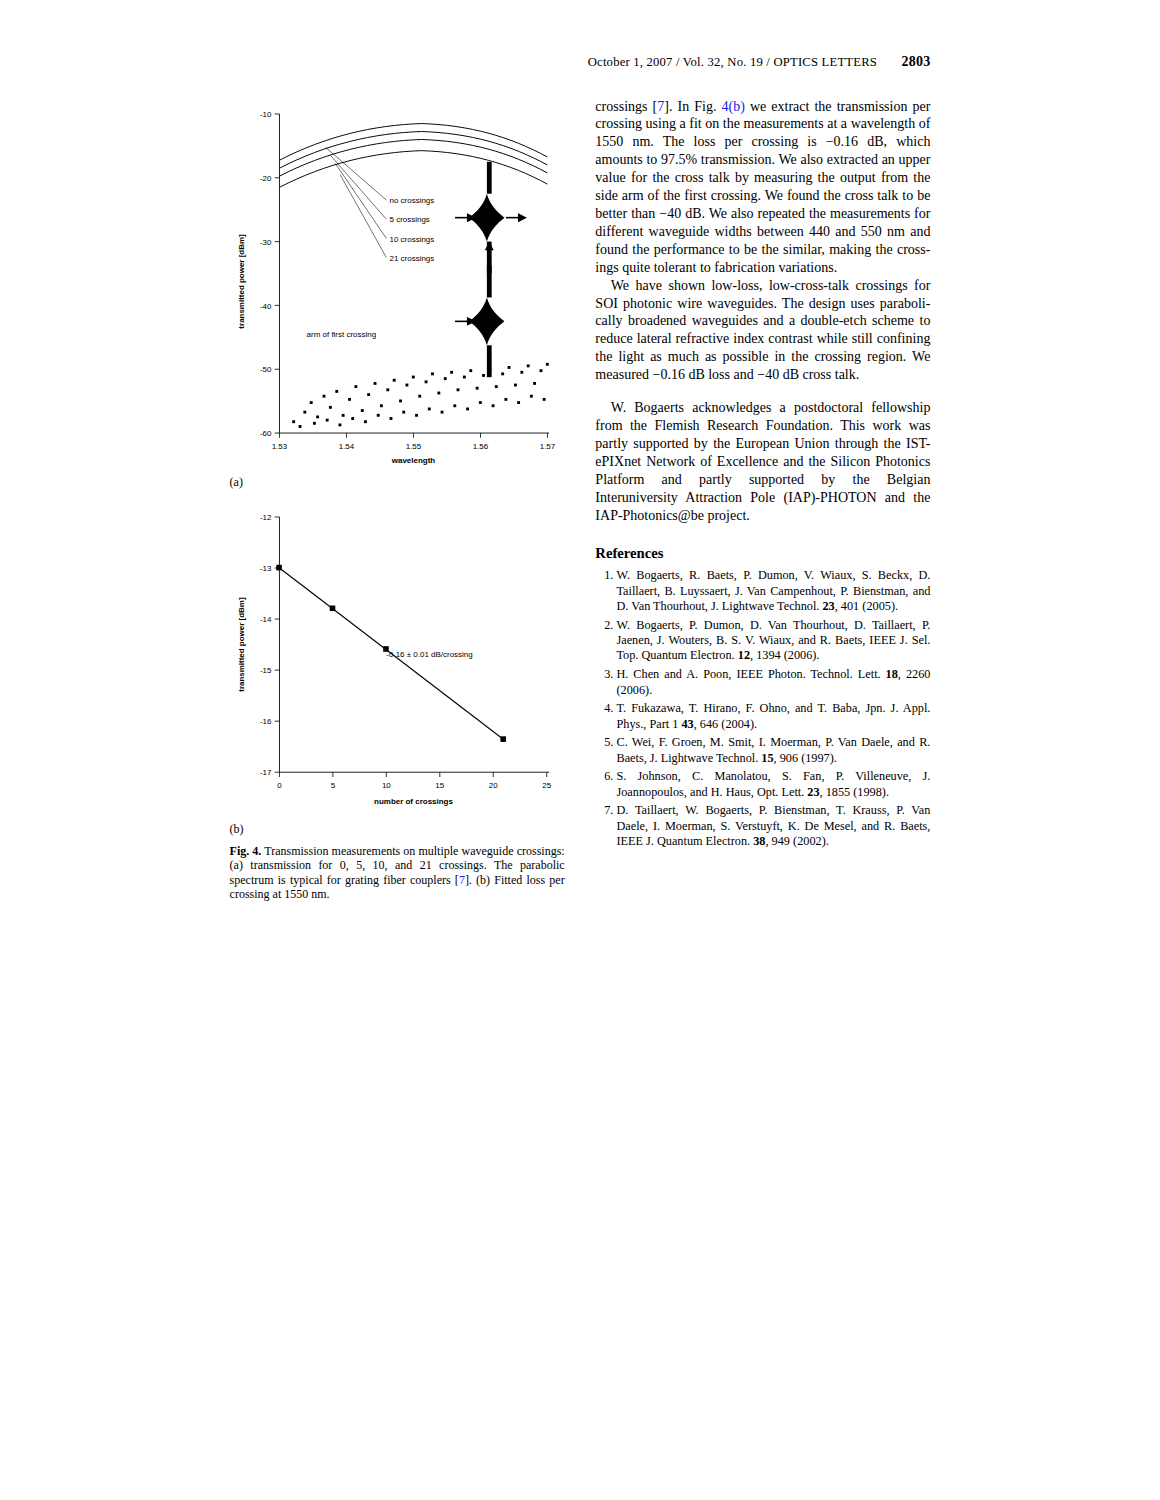October 1, 2007 / Vol. 32, No. 19 / OPTICS LETTERS 2803
-10 -20 -30 -40 -50 -60 1.53 1.54 1.55 1.56 1.57 transmitted power [dBm] wavelength no crossings 5 crossings 10 crossings 21 crossings arm of first crossing
(a)
-12 -13 -14 -15 -16 -17 0 5 10 15 20 25 transmitted power [dBm] number of crossings -0.16 ± 0.01 dB/crossing
(b)
Fig. 4. Transmission measurements on multiple waveguide crossings: (a) transmission for 0, 5, 10, and 21 crossings. The parabolic spectrum is typical for grating fiber couplers [7]. (b) Fitted loss per crossing at 1550 nm.
crossings [7]. In Fig. 4(b) we extract the transmission per crossing using a fit on the measurements at a wavelength of 1550 nm. The loss per crossing is −0.16 dB, which amounts to 97.5% transmission. We also extracted an upper value for the cross talk by measuring the output from the side arm of the first crossing. We found the cross talk to be better than −40 dB. We also repeated the measurements for different waveguide widths between 440 and 550 nm and found the performance to be the similar, making the crossings quite tolerant to fabrication variations.
We have shown low-loss, low-cross-talk crossings for SOI photonic wire waveguides. The design uses parabolically broadened waveguides and a double-etch scheme to reduce lateral refractive index contrast while still confining the light as much as possible in the crossing region. We measured −0.16 dB loss and −40 dB cross talk.
W. Bogaerts acknowledges a postdoctoral fellowship from the Flemish Research Foundation. This work was partly supported by the European Union through the IST-ePIXnet Network of Excellence and the Silicon Photonics Platform and partly supported by the Belgian Interuniversity Attraction Pole (IAP)-PHOTON and the IAP-Photonics@be project.
References
W. Bogaerts, R. Baets, P. Dumon, V. Wiaux, S. Beckx, D. Taillaert, B. Luyssaert, J. Van Campenhout, P. Bienstman, and D. Van Thourhout, J. Lightwave Technol. 23, 401 (2005).
W. Bogaerts, P. Dumon, D. Van Thourhout, D. Taillaert, P. Jaenen, J. Wouters, B. S. V. Wiaux, and R. Baets, IEEE J. Sel. Top. Quantum Electron. 12, 1394 (2006).
H. Chen and A. Poon, IEEE Photon. Technol. Lett. 18, 2260 (2006).
T. Fukazawa, T. Hirano, F. Ohno, and T. Baba, Jpn. J. Appl. Phys., Part 1 43, 646 (2004).
C. Wei, F. Groen, M. Smit, I. Moerman, P. Van Daele, and R. Baets, J. Lightwave Technol. 15, 906 (1997).
S. Johnson, C. Manolatou, S. Fan, P. Villeneuve, J. Joannopoulos, and H. Haus, Opt. Lett. 23, 1855 (1998).
D. Taillaert, W. Bogaerts, P. Bienstman, T. Krauss, P. Van Daele, I. Moerman, S. Verstuyft, K. De Mesel, and R. Baets, IEEE J. Quantum Electron. 38, 949 (2002).